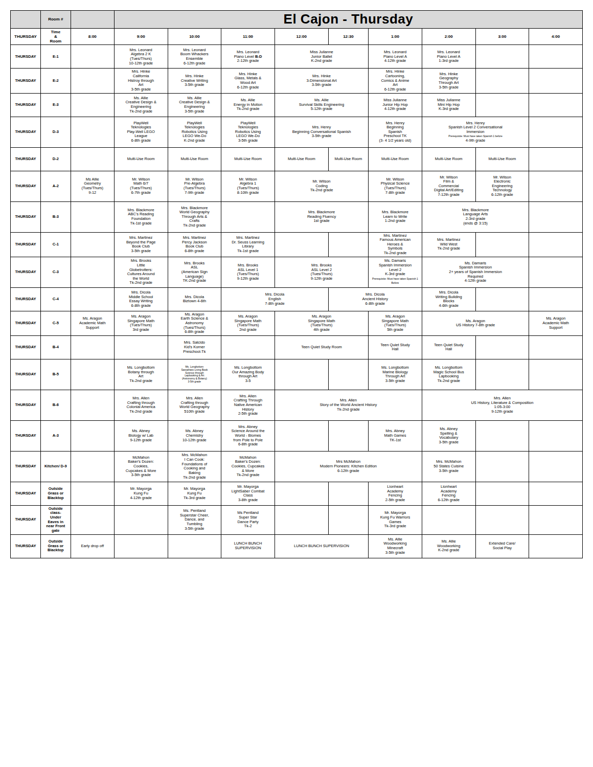| | Room # | | El Cajon - Thursday |
| THURSDAY | Time & Room | 8:00 | 9:00 | 10:00 | 11:00 | 12:00 | 12:30 | 1:00 | 2:00 | 3:00 | 4:00 |
| THURSDAY | E-1 | | Mrs. Leonard Algebra 2 K (Tues/Thurs) 10-12th grade | Mrs. Leonard Boom Whackers Ensemble 6-12th grade | Mrs. Leonard Piano Level B-D 2-12th grade | Miss Julianne Junior Ballet K-2nd grade | Mrs. Leonard Piano Level A 4-12th grade | Mrs. Leonard Piano Level A 1-3rd grade | | |
| THURSDAY | E-2 | | Mrs. Hinke California Histroy through Art 3-5th grade | Mrs. Hinke Creative Writing 3-5th grade | Mrs. Hinke Glass, Metals & Wood Art 6-12th grade | Mrs. Hinke 3-Dimensional Art 3-5th grade | Mrs. Hinke Cartooning, Comics & Anime Art 6-12th grade | Mrs. Hinke Geography Through Art 3-5th grade | | |
| THURSDAY | E-3 | | Ms. Allie Creative Design & Engineering Tk-2nd grade | Ms. Allie Creative Design & Engineering 3-5th grade | Ms. Allie Energy in Motion Tk-2nd grade | Ms. Allie Survival Skills Engineering 5-12th grade | Miss Julianne Junior Hip Hop 4-12th grade | Miss Julianne Mini Hip Hop K-3rd grade | | |
| THURSDAY | D-3 | | PlayWell Teknologies Play-Well LEGO League 6-8th grade | PlayWell Teknologies Robotics Using LEGO We-Do K-2nd grade | PlayWell Teknologies Robotics Using LEGO We-Do 3-5th grade | Mrs. Henry Beginning Conversational Spanish 3-5th grade | Mrs. Henry Beginning Spanish Preschool TK (3- 4 1/2 years old) | Mrs. Henry Spanish Level 2 Conversational Immersion Prerequisite: Must have taken Spanish 1 before 4-9th grade | |
| THURSDAY | D-2 | | Multi-Use Room | Multi-Use Room | Multi-Use Room | Multi-Use Room | Multi-Use Room | Multi-Use Room | Multi-Use Room | Multi-Use Room | |
| THURSDAY | A-2 | Ms Allie Geometry (Tues/Thurs) 9-12 | Mr. Wilson Math 6/7 (Tues/Thurs) 6-7th grade | Mr. Wilson Pre-Algebra (Tues/Thurs) 7-9th grade | Mr. Wilson Algebra 1 (Tues/Thurs) 8-10th grade | Mr. Wilson Coding Tk-2nd grade | Mr. Wilson Physical Science (Tues/Thurs) 7-8th grade | Mr. Wilson Film & Commercial Digital Art/Editing 7-12th grade | Mr. Wilson Electronic Engineering Technology 6-12th grade | |
| THURSDAY | B-3 | | Mrs. Blackmore ABC's Reading Foundation Tk-1st grade | Mrs. Blackmore World Geography Through Arts & Crafts Tk-2nd grade | | Mrs. Blackmore Reading Fluency 1st grade | Mrs. Blackmore Learn to Write 1-2nd grade | Mrs. Blackmore Language Arts 2-3rd grade (ends @ 3:15) | |
| THURSDAY | C-1 | | Mrs. Martinez Beyond the Page Book Club 3-5th grade | Mrs. Martinez Percy Jackson Book Club 6-8th grade | Mrs. Martinez Dr. Seuss Learning Library Tk-1st grade | | | Mrs. Martinez Famous American Heroes & Symbols Tk-2nd grade | Mrs. Martinez Wild West Tk-2nd grade | | |
| THURSDAY | C-3 | | Mrs. Brooks Little Globetrotters: Cultures Around the World Tk-2nd grade | Mrs. Brooks ASL (American Sign Language) TK-2nd grade | Mrs. Brooks ASL Level 1 (Tues/Thurs) 9-12th grade | Mrs. Brooks ASL Level 2 (Tues/Thurs) 9-12th grade | Ms. Damaris Spanish Immersion Level 2 K-3rd grade Prerequisite: Must have taken Spanish 1 Before | Ms. Damaris Spanish Immersion 2+ years of Spanish Immersion Required 4-12th grade | |
| THURSDAY | C-4 | | Mrs. Dicola Middle School Essay Writing 6-8th grade | Mrs. Dicola Biztown 4-6th | Mrs. Dicola English 7-8th grade | Mrs. Dicola Ancient History 6-8th grade | Mrs. Dicola Writing Building Blocks 4-6th grade | | |
| THURSDAY | C-5 | Ms. Aragon Academic Math Support | Ms. Aragon Singapore Math (Tues/Thurs) 3rd grade | Ms. Aragon Earth Science & Astronomy (Tues/Thurs) 6-8th grade | Ms. Aragon Singapore Math (Tues/Thurs) 2nd grade | Ms. Aragon Singapore Math (Tues/Thurs) 4th grade | Ms. Aragon Singapore Math (Tues/Thurs) 5th grade | Ms. Aragon US History 7-8th grade | Ms. Aragon Academic Math Support |
| THURSDAY | B-4 | | | Mrs. Salcido Kid's Korner Preschool-Tk | | Teen Quiet Study Room | Teen Quiet Study Hall | Teen Quiet Study Hall | | |
| THURSDAY | B-5 | | Ms. Longbottom Botany through Art Tk-2nd grade | Ms. Longbottom Sassafrass Living Book Science through Lapbooking & Art (Astronomy & Botany) 3-5th grade | Ms. Longbottom Our Amazing Body through Art 3-5 | | | Ms. Longbottom Marine Biology Through Art 3-5th grade | Ms. Longbottom Magic School Bus Lapbooking Tk-2nd grade | | |
| THURSDAY | B-6 | | Mrs. Allen Crafting through Colonial America Tk-2nd grade | Mrs. Allen Crafting through World Geography 510th grade | Mrs. Allen Crafting Through Native American History 2-5th grade | Mrs. Allen Story of the World Ancient History Tk-2nd grade | Mrs. Allen US History, Literature & Composition 1:05-3:00 9-12th grade |
| THURSDAY | A-3 | | Ms. Abney Biology w/ Lab 9-12th grade | Ms. Abney Chemistry 10-12th grade | Mrs. Abney Science Around the World - Biomes from Pole to Pole 6-8th grade | | | Mrs. Abney Math Games TK-1st | Ms. Abney Spelling & Vocabulary 3-5th grade | | |
| THURSDAY | Kitchen/ D-9 | | McMahon Baker's Dozen: Cookies, Cupcakes & More 3-5th grade | Mrs. McMahon I Can Cook: Foundations of Cooking and Baking Tk-2nd grade | McMahon Baker's Dozen: Cookies, Cupcakes & More Tk-2nd grade | Mrs McMahon Modern Pioneers: Kitchen Edition 6-12th grade | Mrs. McMahon 50 States Cuisine 3-5th grade | | |
| THURSDAY | Outside Grass or Blacktop | | Mr. Mayorga Kung Fu 4-12th grade | Mr. Mayorga Kung Fu Tk-3rd grade | Mr. Mayorga LightSaber Combat Class 3-8th grade | | | Lionheart Academy Fencing 2-5th grade | Lionheart Academy Fencing 6-12th grade | | |
| THURSDAY | Outside class- Under Eaves in near Front gate | | | Ms. Pentland Superstar Cheer, Dance, and Tumbling 3-5th grade | Ms Pentland Super Star Dance Party Tk-2 | | | Mr. Mayorga Kung Fu Warriors Games Tk-3rd grade | | | |
| THURSDAY | Outside Grass or Blacktop | Early drop off | | | LUNCH BUNCH SUPERVISION | LUNCH BUNCH SUPERVISION | Ms. Allie Woodworking Minecraft 3-5th grade | Ms. Allie Woodworking K-2nd grade | Extended Care/ Social Play | |